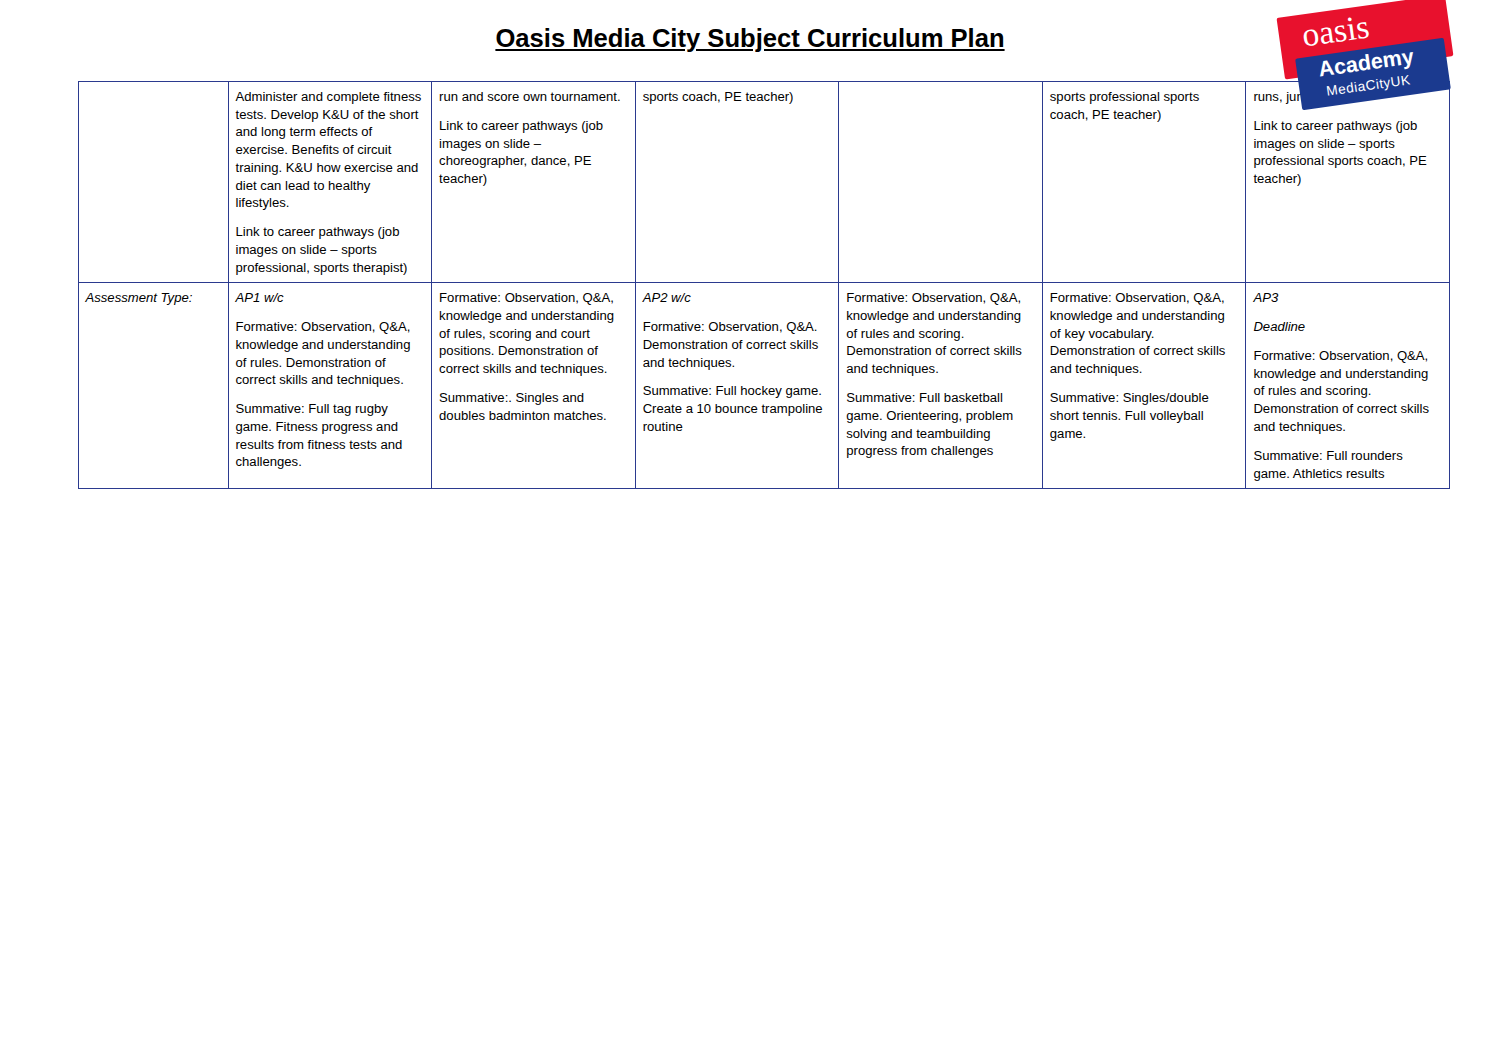oasis
Academy
MediaCityUK
Oasis Media City Subject Curriculum Plan
| | | Administer and complete fitness tests. Develop K&U of the short and long term effects of exercise. Benefits of circuit training. K&U how exercise and diet can lead to healthy lifestyles. Link to career pathways (job images on slide – sports professional, sports therapist) | run and score own tournament. Link to career pathways (job images on slide – choreographer, dance, PE teacher) | sports coach, PE teacher) | | sports professional sports coach, PE teacher) | runs, jumps, throws Link to career pathways (job images on slide – sports professional sports coach, PE teacher) |
| | Assessment Type: | AP1 w/c Formative: Observation, Q&A, knowledge and understanding of rules. Demonstration of correct skills and techniques. Summative: Full tag rugby game. Fitness progress and results from fitness tests and challenges. | Formative: Observation, Q&A, knowledge and understanding of rules, scoring and court positions. Demonstration of correct skills and techniques. Summative:. Singles and doubles badminton matches. | AP2 w/c Formative: Observation, Q&A. Demonstration of correct skills and techniques. Summative: Full hockey game. Create a 10 bounce trampoline routine | Formative: Observation, Q&A, knowledge and understanding of rules and scoring. Demonstration of correct skills and techniques. Summative: Full basketball game. Orienteering, problem solving and teambuilding progress from challenges | Formative: Observation, Q&A, knowledge and understanding of key vocabulary. Demonstration of correct skills and techniques. Summative: Singles/double short tennis. Full volleyball game. | AP3 Deadline Formative: Observation, Q&A, knowledge and understanding of rules and scoring. Demonstration of correct skills and techniques. Summative: Full rounders game. Athletics results |